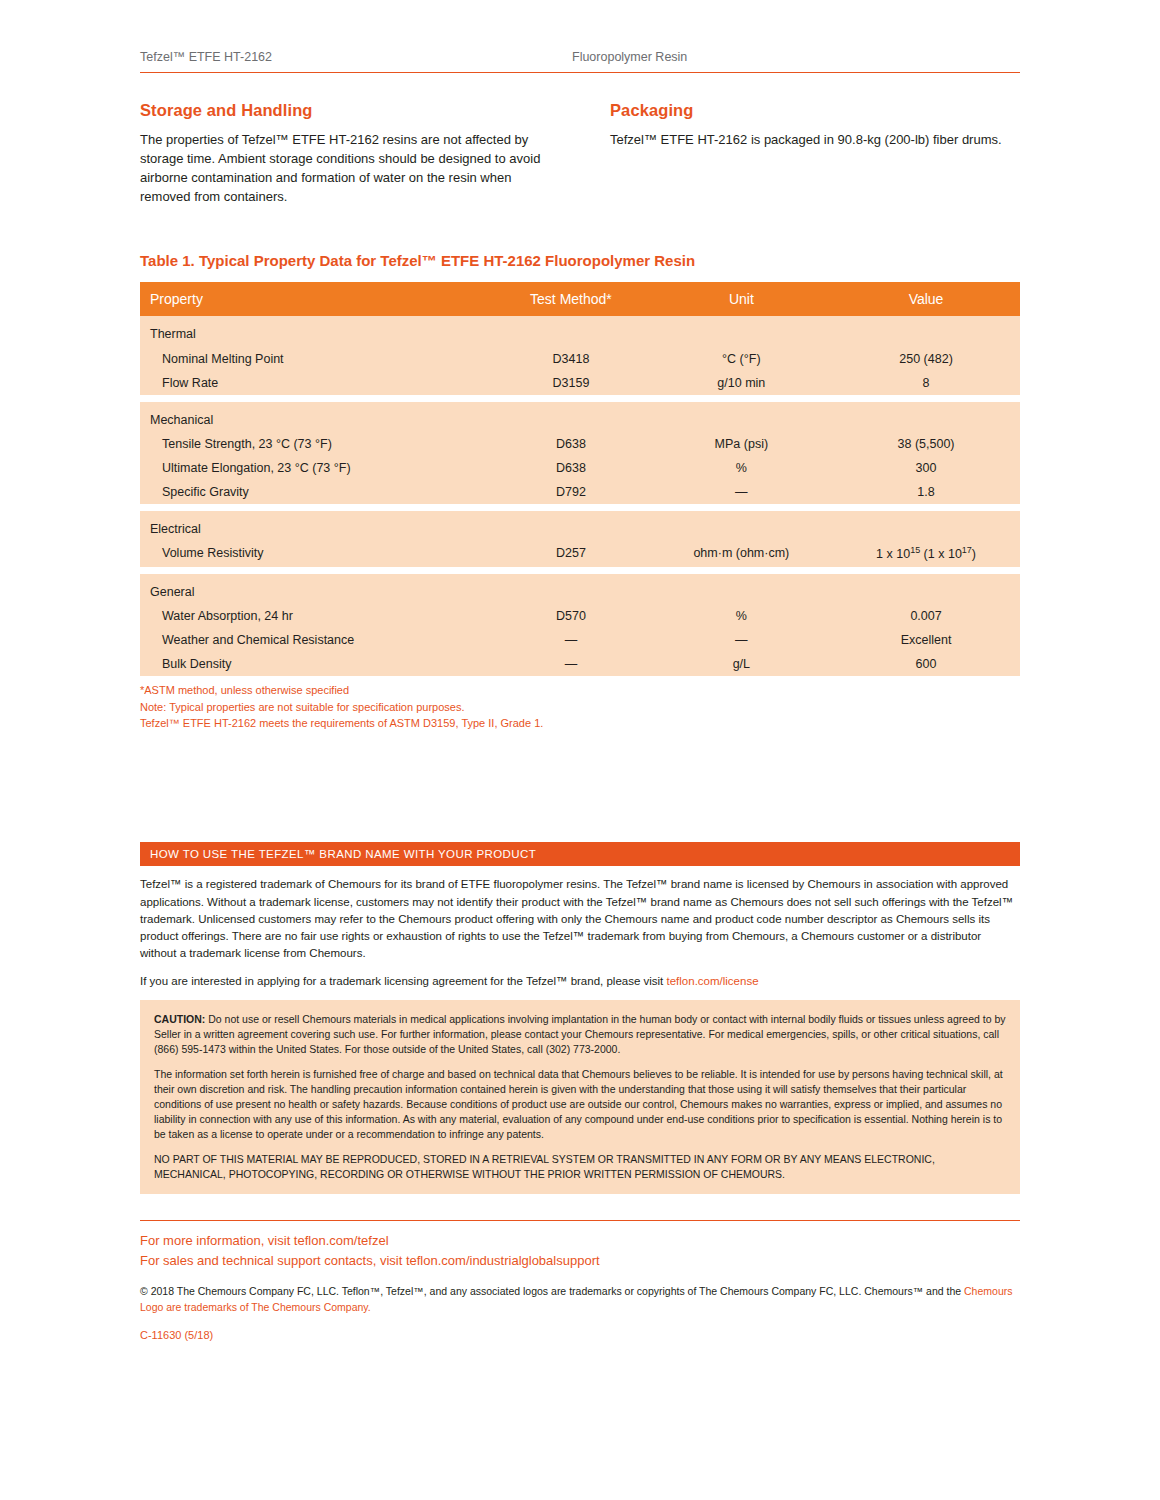Tefzel™ ETFE HT-2162
Fluoropolymer Resin
Storage and Handling
The properties of Tefzel™ ETFE HT-2162 resins are not affected by storage time. Ambient storage conditions should be designed to avoid airborne contamination and formation of water on the resin when removed from containers.
Packaging
Tefzel™ ETFE HT-2162 is packaged in 90.8-kg (200-lb) fiber drums.
Table 1. Typical Property Data for Tefzel™ ETFE HT-2162 Fluoropolymer Resin
| Property | Test Method* | Unit | Value |
| --- | --- | --- | --- |
| Thermal | | | |
| Nominal Melting Point | D3418 | °C (°F) | 250 (482) |
| Flow Rate | D3159 | g/10 min | 8 |
| Mechanical | | | |
| Tensile Strength, 23 °C (73 °F) | D638 | MPa (psi) | 38 (5,500) |
| Ultimate Elongation, 23 °C (73 °F) | D638 | % | 300 |
| Specific Gravity | D792 | — | 1.8 |
| Electrical | | | |
| Volume Resistivity | D257 | ohm·m (ohm·cm) | 1 x 10 15 (1 x 10 17 ) |
| General | | | |
| Water Absorption, 24 hr | D570 | % | 0.007 |
| Weather and Chemical Resistance | — | — | Excellent |
| Bulk Density | — | g/L | 600 |
*ASTM method, unless otherwise specified
Note: Typical properties are not suitable for specification purposes.
Tefzel™ ETFE HT-2162 meets the requirements of ASTM D3159, Type II, Grade 1.
HOW TO USE THE TEFZEL™ BRAND NAME WITH YOUR PRODUCT
Tefzel™ is a registered trademark of Chemours for its brand of ETFE fluoropolymer resins. The Tefzel™ brand name is licensed by Chemours in association with approved applications. Without a trademark license, customers may not identify their product with the Tefzel™ brand name as Chemours does not sell such offerings with the Tefzel™ trademark. Unlicensed customers may refer to the Chemours product offering with only the Chemours name and product code number descriptor as Chemours sells its product offerings. There are no fair use rights or exhaustion of rights to use the Tefzel™ trademark from buying from Chemours, a Chemours customer or a distributor without a trademark license from Chemours.
If you are interested in applying for a trademark licensing agreement for the Tefzel™ brand, please visit teflon.com/license
CAUTION: Do not use or resell Chemours materials in medical applications involving implantation in the human body or contact with internal bodily fluids or tissues unless agreed to by Seller in a written agreement covering such use. For further information, please contact your Chemours representative. For medical emergencies, spills, or other critical situations, call (866) 595-1473 within the United States. For those outside of the United States, call (302) 773-2000.
The information set forth herein is furnished free of charge and based on technical data that Chemours believes to be reliable. It is intended for use by persons having technical skill, at their own discretion and risk. The handling precaution information contained herein is given with the understanding that those using it will satisfy themselves that their particular conditions of use present no health or safety hazards. Because conditions of product use are outside our control, Chemours makes no warranties, express or implied, and assumes no liability in connection with any use of this information. As with any material, evaluation of any compound under end-use conditions prior to specification is essential. Nothing herein is to be taken as a license to operate under or a recommendation to infringe any patents.
NO PART OF THIS MATERIAL MAY BE REPRODUCED, STORED IN A RETRIEVAL SYSTEM OR TRANSMITTED IN ANY FORM OR BY ANY MEANS ELECTRONIC, MECHANICAL, PHOTOCOPYING, RECORDING OR OTHERWISE WITHOUT THE PRIOR WRITTEN PERMISSION OF CHEMOURS.
For more information, visit teflon.com/tefzel
For sales and technical support contacts, visit teflon.com/industrialglobalsupport
© 2018 The Chemours Company FC, LLC. Teflon™, Tefzel™, and any associated logos are trademarks or copyrights of The Chemours Company FC, LLC. Chemours™ and the Chemours Logo are trademarks of The Chemours Company.
C-11630 (5/18)